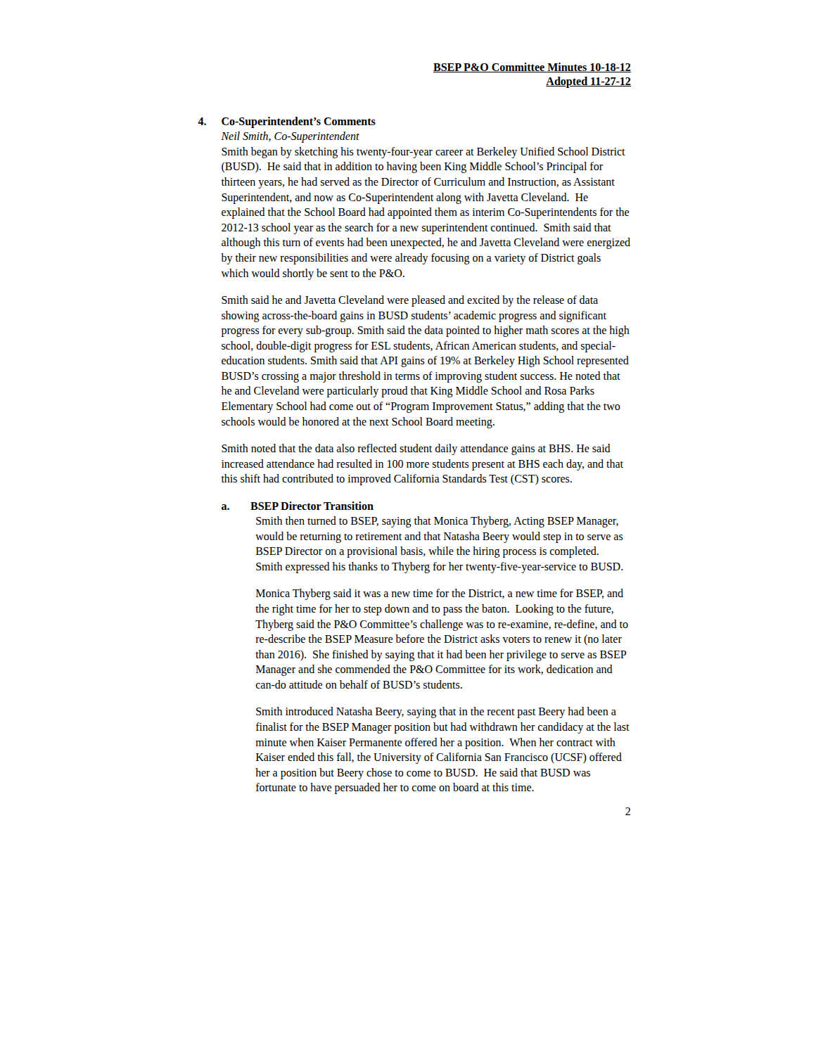BSEP P&O Committee Minutes 10-18-12
Adopted 11-27-12
4.
Co-Superintendent’s Comments
Neil Smith, Co-Superintendent
Smith began by sketching his twenty-four-year career at Berkeley Unified School District (BUSD). He said that in addition to having been King Middle School’s Principal for thirteen years, he had served as the Director of Curriculum and Instruction, as Assistant Superintendent, and now as Co-Superintendent along with Javetta Cleveland. He explained that the School Board had appointed them as interim Co-Superintendents for the 2012-13 school year as the search for a new superintendent continued. Smith said that although this turn of events had been unexpected, he and Javetta Cleveland were energized by their new responsibilities and were already focusing on a variety of District goals which would shortly be sent to the P&O.
Smith said he and Javetta Cleveland were pleased and excited by the release of data showing across-the-board gains in BUSD students’ academic progress and significant progress for every sub-group. Smith said the data pointed to higher math scores at the high school, double-digit progress for ESL students, African American students, and special-education students. Smith said that API gains of 19% at Berkeley High School represented BUSD’s crossing a major threshold in terms of improving student success. He noted that he and Cleveland were particularly proud that King Middle School and Rosa Parks Elementary School had come out of “Program Improvement Status,” adding that the two schools would be honored at the next School Board meeting.
Smith noted that the data also reflected student daily attendance gains at BHS. He said increased attendance had resulted in 100 more students present at BHS each day, and that this shift had contributed to improved California Standards Test (CST) scores.
a.
BSEP Director Transition
Smith then turned to BSEP, saying that Monica Thyberg, Acting BSEP Manager, would be returning to retirement and that Natasha Beery would step in to serve as BSEP Director on a provisional basis, while the hiring process is completed. Smith expressed his thanks to Thyberg for her twenty-five-year-service to BUSD.
Monica Thyberg said it was a new time for the District, a new time for BSEP, and the right time for her to step down and to pass the baton. Looking to the future, Thyberg said the P&O Committee’s challenge was to re-examine, re-define, and to re-describe the BSEP Measure before the District asks voters to renew it (no later than 2016). She finished by saying that it had been her privilege to serve as BSEP Manager and she commended the P&O Committee for its work, dedication and can-do attitude on behalf of BUSD’s students.
Smith introduced Natasha Beery, saying that in the recent past Beery had been a finalist for the BSEP Manager position but had withdrawn her candidacy at the last minute when Kaiser Permanente offered her a position. When her contract with Kaiser ended this fall, the University of California San Francisco (UCSF) offered her a position but Beery chose to come to BUSD. He said that BUSD was fortunate to have persuaded her to come on board at this time.
2